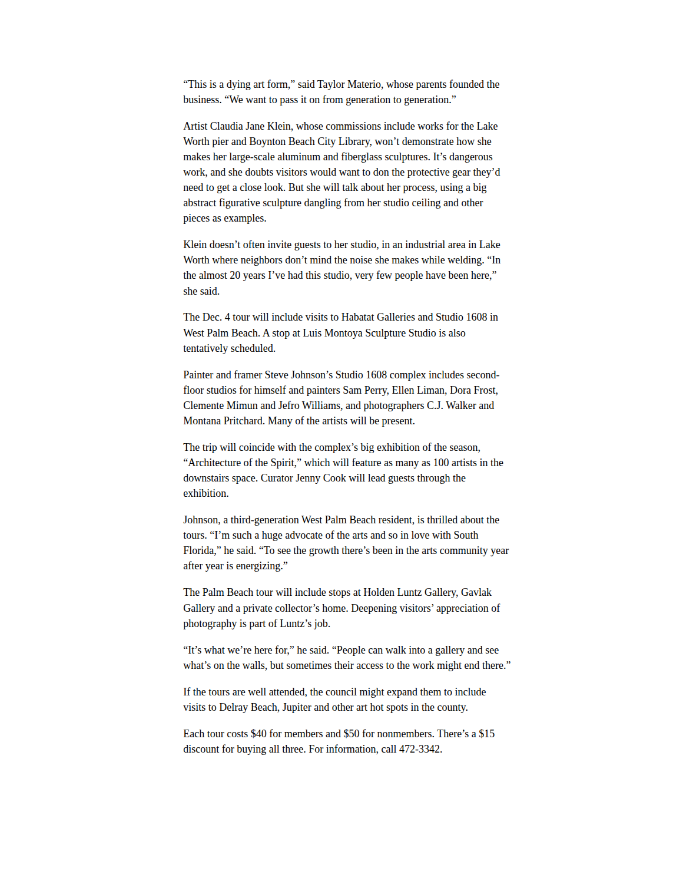“This is a dying art form,” said Taylor Materio, whose parents founded the business. “We want to pass it on from generation to generation.”
Artist Claudia Jane Klein, whose commissions include works for the Lake Worth pier and Boynton Beach City Library, won’t demonstrate how she makes her large-scale aluminum and fiberglass sculptures. It’s dangerous work, and she doubts visitors would want to don the protective gear they’d need to get a close look. But she will talk about her process, using a big abstract figurative sculpture dangling from her studio ceiling and other pieces as examples.
Klein doesn’t often invite guests to her studio, in an industrial area in Lake Worth where neighbors don’t mind the noise she makes while welding. “In the almost 20 years I’ve had this studio, very few people have been here,” she said.
The Dec. 4 tour will include visits to Habatat Galleries and Studio 1608 in West Palm Beach. A stop at Luis Montoya Sculpture Studio is also tentatively scheduled.
Painter and framer Steve Johnson’s Studio 1608 complex includes second-floor studios for himself and painters Sam Perry, Ellen Liman, Dora Frost, Clemente Mimun and Jefro Williams, and photographers C.J. Walker and Montana Pritchard. Many of the artists will be present.
The trip will coincide with the complex’s big exhibition of the season, “Architecture of the Spirit,” which will feature as many as 100 artists in the downstairs space. Curator Jenny Cook will lead guests through the exhibition.
Johnson, a third-generation West Palm Beach resident, is thrilled about the tours. “I’m such a huge advocate of the arts and so in love with South Florida,” he said. “To see the growth there’s been in the arts community year after year is energizing.”
The Palm Beach tour will include stops at Holden Luntz Gallery, Gavlak Gallery and a private collector’s home. Deepening visitors’ appreciation of photography is part of Luntz’s job.
“It’s what we’re here for,” he said. “People can walk into a gallery and see what’s on the walls, but sometimes their access to the work might end there.”
If the tours are well attended, the council might expand them to include visits to Delray Beach, Jupiter and other art hot spots in the county.
Each tour costs $40 for members and $50 for nonmembers. There’s a $15 discount for buying all three. For information, call 472-3342.